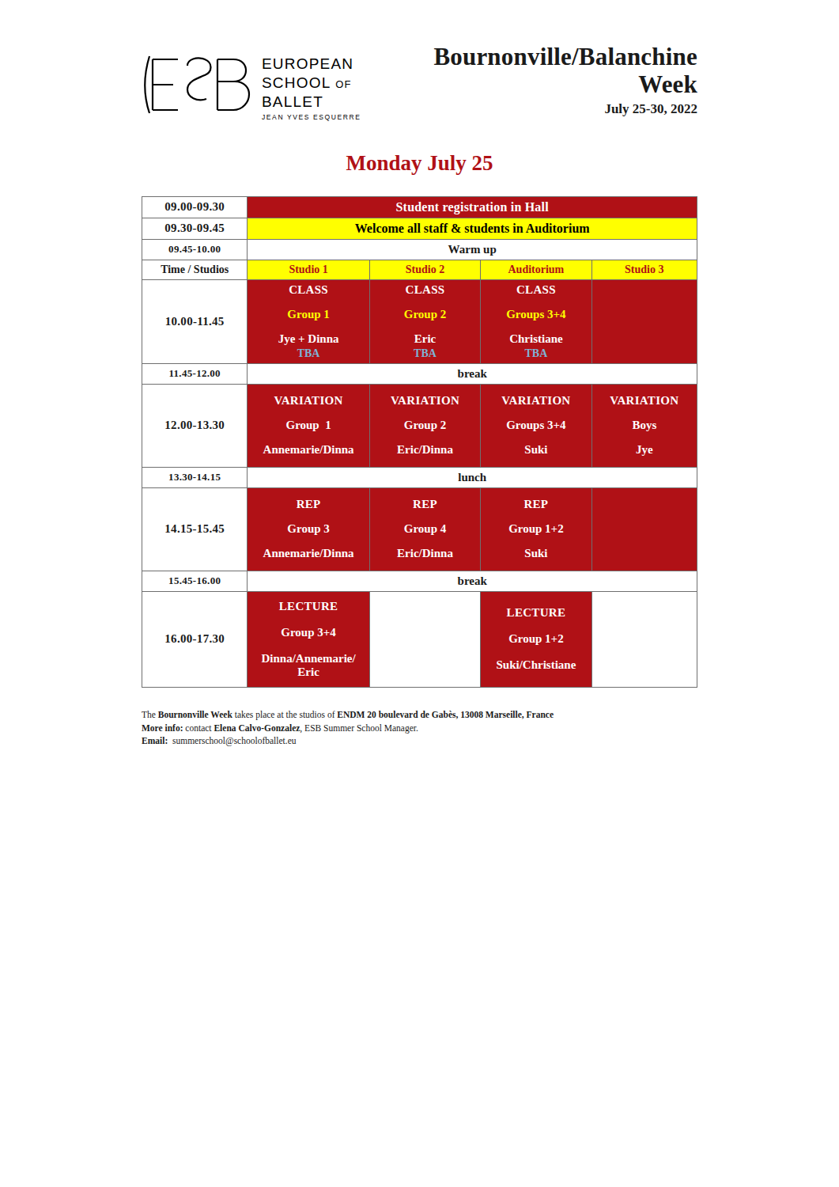EUROPEAN SCHOOL OF BALLET JEAN YVES ESQUERRE
Bournonville/Balanchine
Week
July 25-30, 2022
Monday July 25
| 09.00-09.30 | Student registration in Hall |
| 09.30-09.45 | Welcome all staff & students in Auditorium |
| 09.45-10.00 | Warm up |
| Time / Studios | Studio 1 | Studio 2 | Auditorium | Studio 3 |
| 10.00-11.45 | CLASS Group 1 Jye + Dinna TBA | CLASS Group 2 Eric TBA | CLASS Groups 3+4 Christiane TBA | |
| 11.45-12.00 | break |
| 12.00-13.30 | VARIATION Group 1 Annemarie/Dinna | VARIATION Group 2 Eric/Dinna | VARIATION Groups 3+4 Suki | VARIATION Boys Jye |
| 13.30-14.15 | lunch |
| 14.15-15.45 | REP Group 3 Annemarie/Dinna | REP Group 4 Eric/Dinna | REP Group 1+2 Suki | |
| 15.45-16.00 | break |
| 16.00-17.30 | LECTURE Group 3+4 Dinna/Annemarie/ Eric | | LECTURE Group 1+2 Suki/Christiane | |
The Bournonville Week takes place at the studios of ENDM 20 boulevard de Gabès, 13008 Marseille, France
More info: contact Elena Calvo-Gonzalez, ESB Summer School Manager.
Email: summerschool@schoolofballet.eu